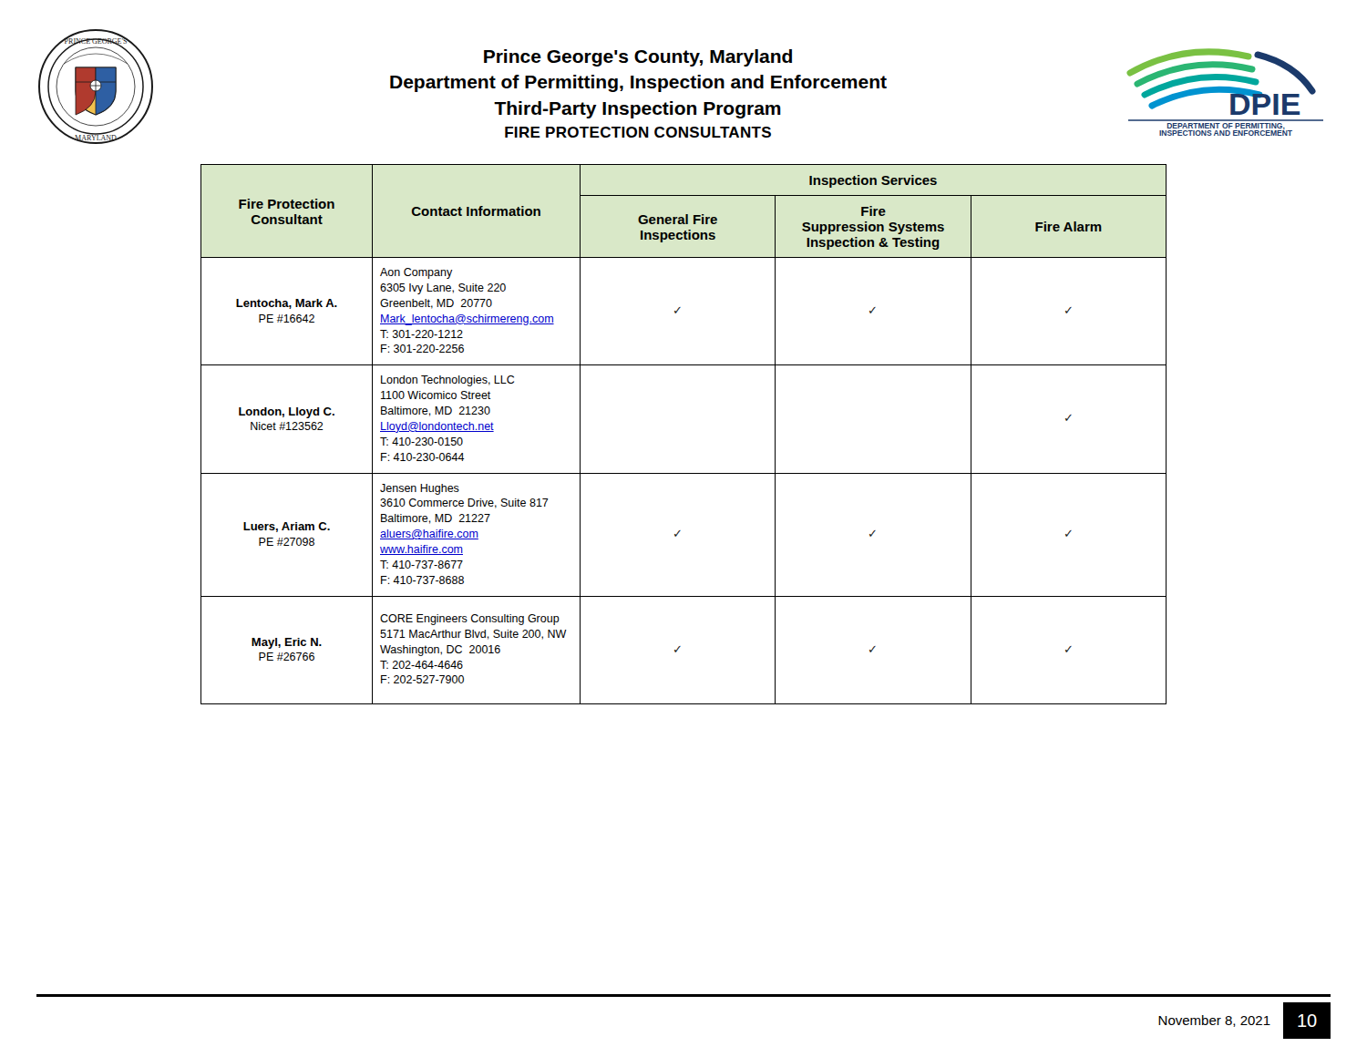PRINCE GEORGE'S MARYLAND
Prince George's County, Maryland
Department of Permitting, Inspection and Enforcement
Third-Party Inspection Program
FIRE PROTECTION CONSULTANTS
DPIE DEPARTMENT OF PERMITTING, INSPECTIONS AND ENFORCEMENT
| Fire Protection Consultant | Contact Information | Inspection Services |
| --- | --- | --- |
| General Fire Inspections | Fire Suppression Systems Inspection & Testing | Fire Alarm |
| Lentocha, Mark A. PE #16642 | Aon Company 6305 Ivy Lane, Suite 220 Greenbelt, MD 20770 Mark_lentocha@schirmereng.com T: 301-220-1212 F: 301-220-2256 | ✓ | ✓ | ✓ |
| London, Lloyd C. Nicet #123562 | London Technologies, LLC 1100 Wicomico Street Baltimore, MD 21230 Lloyd@londontech.net T: 410-230-0150 F: 410-230-0644 | | | ✓ |
| Luers, Ariam C. PE #27098 | Jensen Hughes 3610 Commerce Drive, Suite 817 Baltimore, MD 21227 aluers@haifire.com www.haifire.com T: 410-737-8677 F: 410-737-8688 | ✓ | ✓ | ✓ |
| Mayl, Eric N. PE #26766 | CORE Engineers Consulting Group 5171 MacArthur Blvd, Suite 200, NW Washington, DC 20016 T: 202-464-4646 F: 202-527-7900 | ✓ | ✓ | ✓ |
November 8, 2021
10